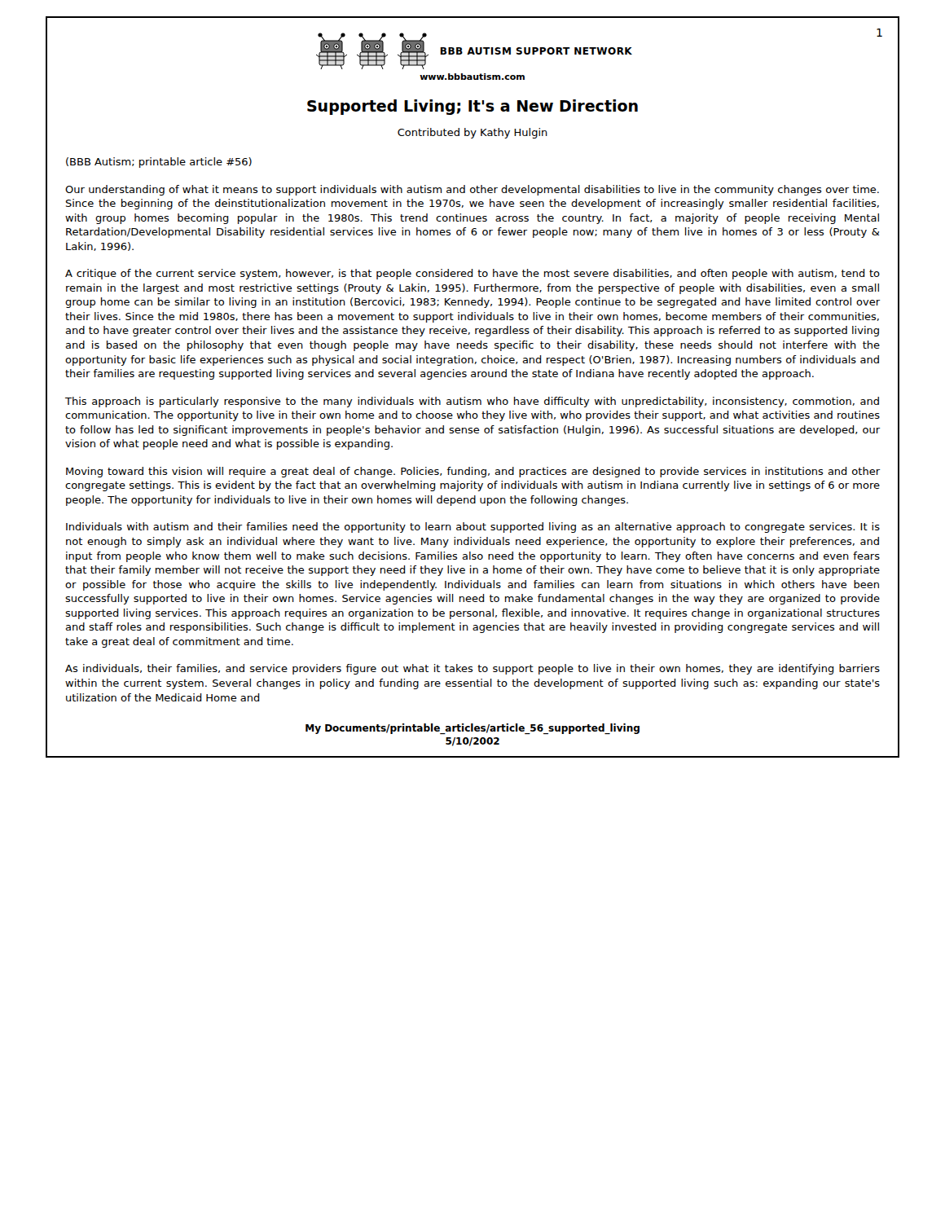1
BBB AUTISM SUPPORT NETWORK
www.bbbautism.com
Supported Living; It's a New Direction
Contributed by Kathy Hulgin
(BBB Autism; printable article #56)
Our understanding of what it means to support individuals with autism and other developmental disabilities to live in the community changes over time. Since the beginning of the deinstitutionalization movement in the 1970s, we have seen the development of increasingly smaller residential facilities, with group homes becoming popular in the 1980s. This trend continues across the country. In fact, a majority of people receiving Mental Retardation/Developmental Disability residential services live in homes of 6 or fewer people now; many of them live in homes of 3 or less (Prouty & Lakin, 1996).
A critique of the current service system, however, is that people considered to have the most severe disabilities, and often people with autism, tend to remain in the largest and most restrictive settings (Prouty & Lakin, 1995). Furthermore, from the perspective of people with disabilities, even a small group home can be similar to living in an institution (Bercovici, 1983; Kennedy, 1994). People continue to be segregated and have limited control over their lives. Since the mid 1980s, there has been a movement to support individuals to live in their own homes, become members of their communities, and to have greater control over their lives and the assistance they receive, regardless of their disability. This approach is referred to as supported living and is based on the philosophy that even though people may have needs specific to their disability, these needs should not interfere with the opportunity for basic life experiences such as physical and social integration, choice, and respect (O'Brien, 1987). Increasing numbers of individuals and their families are requesting supported living services and several agencies around the state of Indiana have recently adopted the approach.
This approach is particularly responsive to the many individuals with autism who have difficulty with unpredictability, inconsistency, commotion, and communication. The opportunity to live in their own home and to choose who they live with, who provides their support, and what activities and routines to follow has led to significant improvements in people's behavior and sense of satisfaction (Hulgin, 1996). As successful situations are developed, our vision of what people need and what is possible is expanding.
Moving toward this vision will require a great deal of change. Policies, funding, and practices are designed to provide services in institutions and other congregate settings. This is evident by the fact that an overwhelming majority of individuals with autism in Indiana currently live in settings of 6 or more people. The opportunity for individuals to live in their own homes will depend upon the following changes.
Individuals with autism and their families need the opportunity to learn about supported living as an alternative approach to congregate services. It is not enough to simply ask an individual where they want to live. Many individuals need experience, the opportunity to explore their preferences, and input from people who know them well to make such decisions. Families also need the opportunity to learn. They often have concerns and even fears that their family member will not receive the support they need if they live in a home of their own. They have come to believe that it is only appropriate or possible for those who acquire the skills to live independently. Individuals and families can learn from situations in which others have been successfully supported to live in their own homes. Service agencies will need to make fundamental changes in the way they are organized to provide supported living services. This approach requires an organization to be personal, flexible, and innovative. It requires change in organizational structures and staff roles and responsibilities. Such change is difficult to implement in agencies that are heavily invested in providing congregate services and will take a great deal of commitment and time.
As individuals, their families, and service providers figure out what it takes to support people to live in their own homes, they are identifying barriers within the current system. Several changes in policy and funding are essential to the development of supported living such as: expanding our state's utilization of the Medicaid Home and
My Documents/printable_articles/article_56_supported_living
5/10/2002